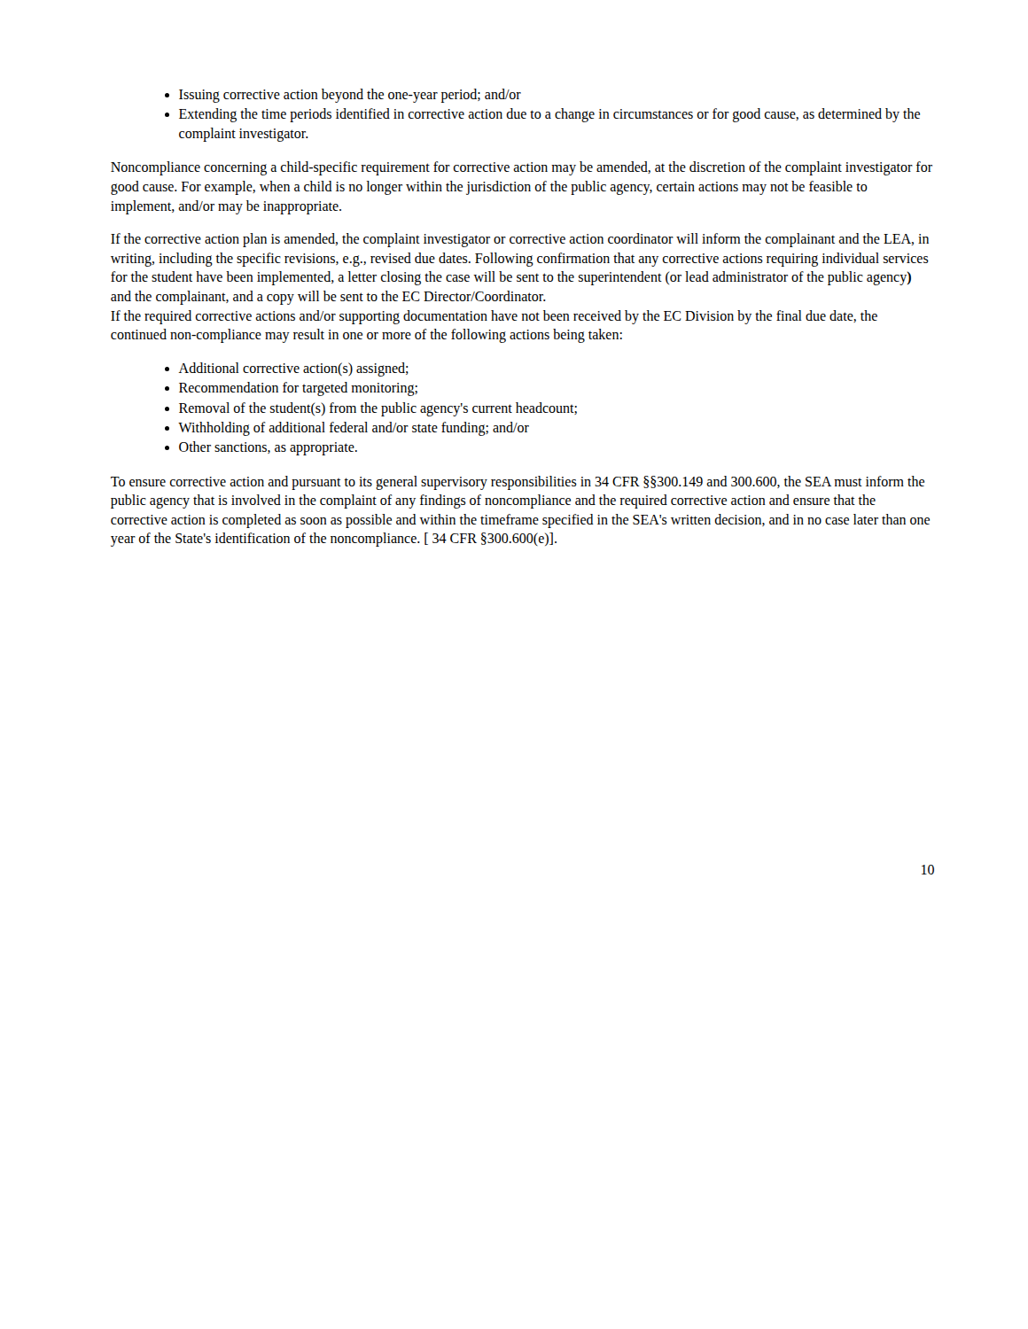Issuing corrective action beyond the one-year period; and/or
Extending the time periods identified in corrective action due to a change in circumstances or for good cause, as determined by the complaint investigator.
Noncompliance concerning a child-specific requirement for corrective action may be amended, at the discretion of the complaint investigator for good cause. For example, when a child is no longer within the jurisdiction of the public agency, certain actions may not be feasible to implement, and/or may be inappropriate.
If the corrective action plan is amended, the complaint investigator or corrective action coordinator will inform the complainant and the LEA, in writing, including the specific revisions, e.g., revised due dates. Following confirmation that any corrective actions requiring individual services for the student have been implemented, a letter closing the case will be sent to the superintendent (or lead administrator of the public agency) and the complainant, and a copy will be sent to the EC Director/Coordinator.
If the required corrective actions and/or supporting documentation have not been received by the EC Division by the final due date, the continued non-compliance may result in one or more of the following actions being taken:
Additional corrective action(s) assigned;
Recommendation for targeted monitoring;
Removal of the student(s) from the public agency's current headcount;
Withholding of additional federal and/or state funding; and/or
Other sanctions, as appropriate.
To ensure corrective action and pursuant to its general supervisory responsibilities in 34 CFR §§300.149 and 300.600, the SEA must inform the public agency that is involved in the complaint of any findings of noncompliance and the required corrective action and ensure that the corrective action is completed as soon as possible and within the timeframe specified in the SEA's written decision, and in no case later than one year of the State's identification of the noncompliance. [ 34 CFR §300.600(e)].
10